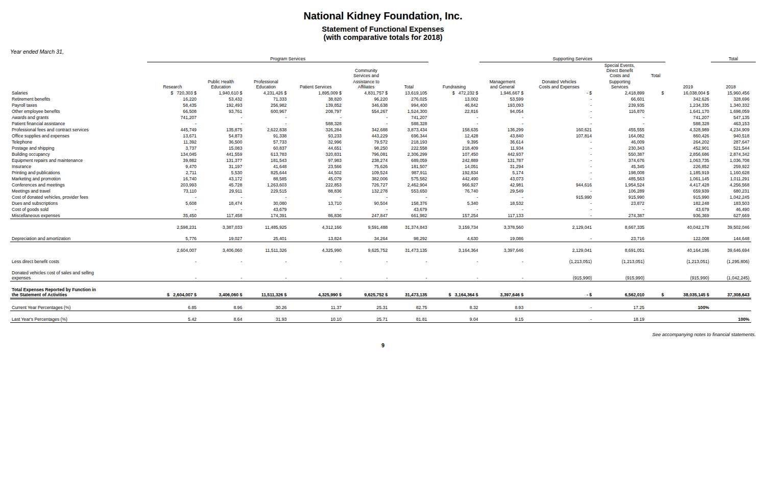National Kidney Foundation, Inc.
Statement of Functional Expenses
(with comparative totals for 2018)
Year ended March 31,
| | Program Services | | Supporting Services | | Total |
| --- | --- | --- | --- | --- | --- |
| | | | | | Community Services and | | | | | Special Events, Direct Benefit Costs and | Total | | | |
| | Research | Public Health Education | Professional Education | Patient Services | Assistance to Affiliates | Total | Fundraising | Management and General | Donated Vehicles Costs and Expenses | Supporting Services | | 2019 | 2018 |
| Salaries | $ 720,303 $ | 1,940,610 $ | 4,231,426 $ | 1,895,009 $ | 4,831,757 $ | 13,619,105 | $ 472,232 $ | 1,946,667 $ | - $ | 2,418,899 | $ | 16,038,004 $ | 15,960,456 |
| Retirement benefits | 16,220 | 53,432 | 71,333 | 38,820 | 96,220 | 276,025 | 13,002 | 53,599 | - | 66,601 | | 342,626 | 328,696 |
| Payroll taxes | 58,435 | 192,493 | 256,982 | 139,852 | 346,638 | 994,400 | 46,842 | 193,093 | - | 239,935 | | 1,234,335 | 1,340,332 |
| Other employee benefits | 66,508 | 93,761 | 600,967 | 208,797 | 554,267 | 1,524,300 | 22,816 | 94,054 | - | 116,870 | | 1,641,170 | 1,698,059 |
| Awards and grants | 741,207 | - | - | - | - | 741,207 | - | - | - | - | | 741,207 | 547,135 |
| Patient financial assistance | - | - | - | 588,328 | - | 588,328 | - | - | - | - | | 588,328 | 463,153 |
| Professional fees and contract services | 445,749 | 135,875 | 2,622,838 | 326,284 | 342,688 | 3,873,434 | 158,635 | 136,299 | 160,621 | 455,555 | | 4,328,989 | 4,234,909 |
| Office supplies and expenses | 13,671 | 54,873 | 91,338 | 93,233 | 443,229 | 696,344 | 12,428 | 43,840 | 107,814 | 164,082 | | 860,426 | 940,518 |
| Telephone | 11,392 | 36,500 | 57,733 | 32,996 | 79,572 | 218,193 | 9,395 | 36,614 | - | 46,009 | | 264,202 | 287,647 |
| Postage and shipping | 3,737 | 15,083 | 60,837 | 44,651 | 98,250 | 222,558 | 218,409 | 11,934 | - | 230,343 | | 452,901 | 521,544 |
| Building occupancy | 134,045 | 441,559 | 613,783 | 320,831 | 796,081 | 2,306,299 | 107,450 | 442,937 | - | 550,387 | | 2,856,686 | 2,874,342 |
| Equipment repairs and maintenance | 39,882 | 131,377 | 181,543 | 97,983 | 238,274 | 689,059 | 242,889 | 131,787 | - | 374,676 | | 1,063,735 | 1,036,708 |
| Insurance | 9,470 | 31,197 | 41,648 | 23,566 | 75,626 | 181,507 | 14,051 | 31,294 | - | 45,345 | | 226,852 | 259,922 |
| Printing and publications | 2,711 | 5,530 | 825,644 | 44,502 | 109,524 | 987,911 | 192,834 | 5,174 | - | 198,008 | | 1,185,919 | 1,160,628 |
| Marketing and promotion | 16,740 | 43,172 | 88,585 | 45,079 | 382,006 | 575,582 | 442,490 | 43,073 | - | 485,563 | | 1,061,145 | 1,011,291 |
| Conferences and meetings | 203,993 | 45,728 | 1,263,603 | 222,853 | 726,727 | 2,462,904 | 966,927 | 42,981 | 944,616 | 1,954,524 | | 4,417,428 | 4,256,568 |
| Meetings and travel | 73,110 | 29,911 | 229,515 | 88,836 | 132,278 | 553,650 | 76,740 | 29,549 | - | 106,289 | | 659,939 | 680,231 |
| Cost of donated vehicles, provider fees | - | - | - | - | - | - | - | - | 915,990 | 915,990 | | 915,990 | 1,042,245 |
| Dues and subscriptions | 5,608 | 18,474 | 30,080 | 13,710 | 90,504 | 158,376 | 5,340 | 18,532 | - | 23,872 | | 182,248 | 183,503 |
| Cost of goods sold | - | - | 43,679 | - | - | 43,679 | - | - | - | - | | 43,679 | 46,490 |
| Miscellaneous expenses | 35,450 | 117,458 | 174,391 | 86,836 | 247,847 | 661,982 | 157,254 | 117,133 | - | 274,387 | | 936,369 | 627,669 |
| | 2,598,231 | 3,387,033 | 11,485,925 | 4,312,166 | 9,591,488 | 31,374,843 | 3,159,734 | 3,378,560 | 2,129,041 | 8,667,335 | | 40,042,178 | 39,502,046 |
| Depreciation and amortization | 5,776 | 19,027 | 25,401 | 13,824 | 34,264 | 98,292 | 4,630 | 19,086 | - | 23,716 | | 122,008 | 144,648 |
| | 2,604,007 | 3,406,060 | 11,511,326 | 4,325,990 | 9,625,752 | 31,473,135 | 3,164,364 | 3,397,646 | 2,129,041 | 8,691,051 | | 40,164,186 | 39,646,694 |
| Less direct benefit costs | - | - | - | - | - | - | - | - | (1,213,051) | (1,213,051) | | (1,213,051) | (1,295,806) |
| Donated vehicles cost of sales and selling expenses | - | - | - | - | - | - | - | - | (915,990) | (915,990) | | (915,990) | (1,042,245) |
| Total Expenses Reported by Function in the Statement of Activities | $ 2,604,007 $ | 3,406,060 $ | 11,511,326 $ | 4,325,990 $ | 9,625,752 $ | 31,473,135 | $ 3,164,364 $ | 3,397,646 $ | - $ | 6,562,010 | $ | 38,035,145 $ | 37,308,643 |
| Current Year Percentages (%) | 6.85 | 8.96 | 30.26 | 11.37 | 25.31 | 82.75 | 8.32 | 8.93 | - | 17.25 | | 100% | |
| Last Year's Percentages (%) | 5.42 | 8.64 | 31.93 | 10.10 | 25.71 | 81.81 | 9.04 | 9.15 | - | 18.19 | | | 100% |
See accompanying notes to financial statements.
9